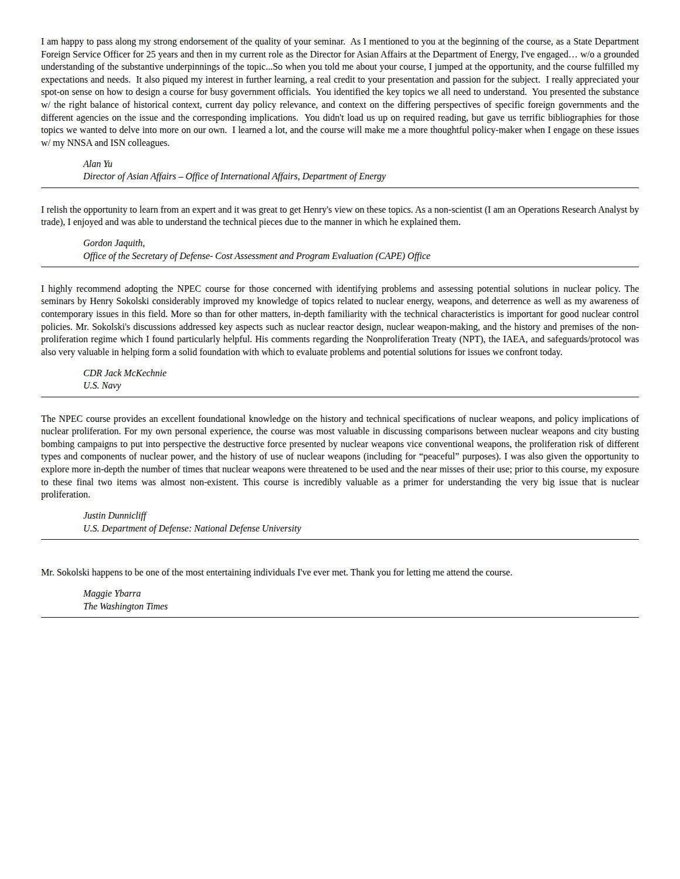I am happy to pass along my strong endorsement of the quality of your seminar. As I mentioned to you at the beginning of the course, as a State Department Foreign Service Officer for 25 years and then in my current role as the Director for Asian Affairs at the Department of Energy, I've engaged… w/o a grounded understanding of the substantive underpinnings of the topic...So when you told me about your course, I jumped at the opportunity, and the course fulfilled my expectations and needs. It also piqued my interest in further learning, a real credit to your presentation and passion for the subject. I really appreciated your spot-on sense on how to design a course for busy government officials. You identified the key topics we all need to understand. You presented the substance w/ the right balance of historical context, current day policy relevance, and context on the differing perspectives of specific foreign governments and the different agencies on the issue and the corresponding implications. You didn't load us up on required reading, but gave us terrific bibliographies for those topics we wanted to delve into more on our own. I learned a lot, and the course will make me a more thoughtful policy-maker when I engage on these issues w/ my NNSA and ISN colleagues.
Alan Yu Director of Asian Affairs – Office of International Affairs, Department of Energy
I relish the opportunity to learn from an expert and it was great to get Henry's view on these topics. As a non-scientist (I am an Operations Research Analyst by trade), I enjoyed and was able to understand the technical pieces due to the manner in which he explained them.
Gordon Jaquith, Office of the Secretary of Defense- Cost Assessment and Program Evaluation (CAPE) Office
I highly recommend adopting the NPEC course for those concerned with identifying problems and assessing potential solutions in nuclear policy. The seminars by Henry Sokolski considerably improved my knowledge of topics related to nuclear energy, weapons, and deterrence as well as my awareness of contemporary issues in this field. More so than for other matters, in-depth familiarity with the technical characteristics is important for good nuclear control policies. Mr. Sokolski's discussions addressed key aspects such as nuclear reactor design, nuclear weapon-making, and the history and premises of the non-proliferation regime which I found particularly helpful. His comments regarding the Nonproliferation Treaty (NPT), the IAEA, and safeguards/protocol was also very valuable in helping form a solid foundation with which to evaluate problems and potential solutions for issues we confront today.
CDR Jack McKechnie U.S. Navy
The NPEC course provides an excellent foundational knowledge on the history and technical specifications of nuclear weapons, and policy implications of nuclear proliferation. For my own personal experience, the course was most valuable in discussing comparisons between nuclear weapons and city busting bombing campaigns to put into perspective the destructive force presented by nuclear weapons vice conventional weapons, the proliferation risk of different types and components of nuclear power, and the history of use of nuclear weapons (including for “peaceful” purposes). I was also given the opportunity to explore more in-depth the number of times that nuclear weapons were threatened to be used and the near misses of their use; prior to this course, my exposure to these final two items was almost non-existent. This course is incredibly valuable as a primer for understanding the very big issue that is nuclear proliferation.
Justin Dunnicliff U.S. Department of Defense: National Defense University
Mr. Sokolski happens to be one of the most entertaining individuals I've ever met. Thank you for letting me attend the course.
Maggie Ybarra The Washington Times